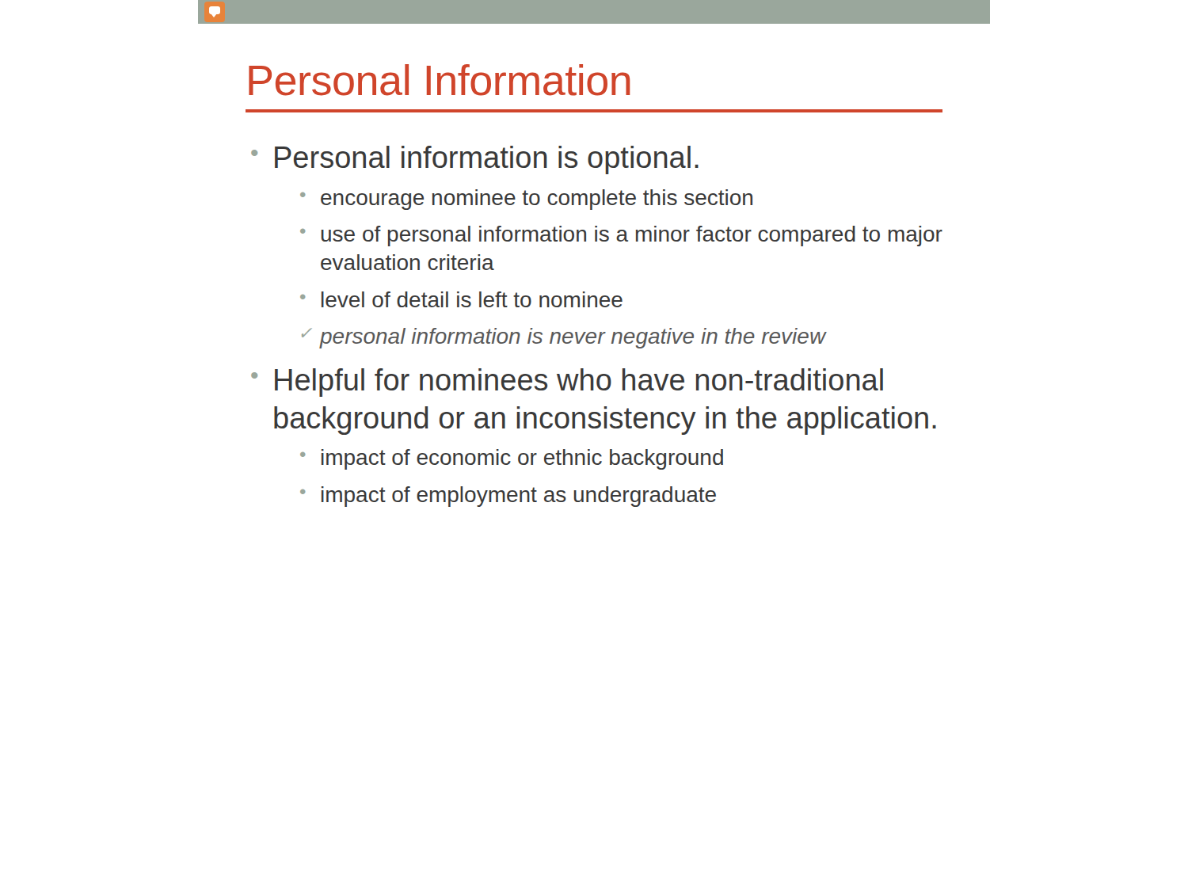Personal Information
Personal information is optional.
encourage nominee to complete this section
use of personal information is a minor factor compared to major evaluation criteria
level of detail is left to nominee
personal information is never negative in the review
Helpful for nominees who have non-traditional background or an inconsistency in the application.
impact of economic or ethnic background
impact of employment as undergraduate